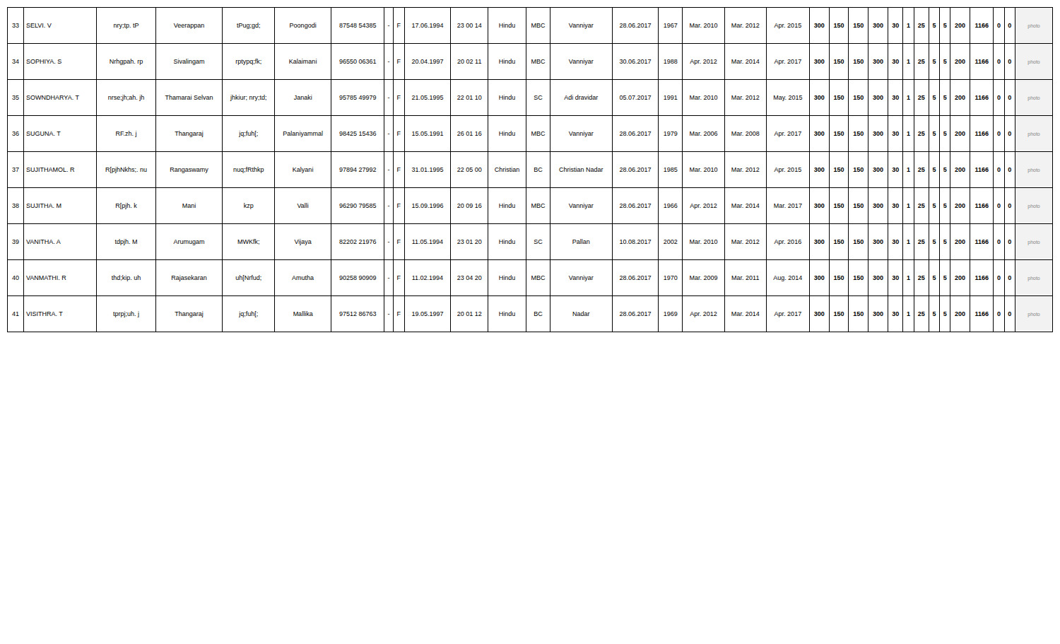| 33 | SELVI. V | nry;tp. tP | Veerappan | tPug;gd; | Poongodi | 87548 54385 | - | F | 17.06.1994 | 23 00 14 | Hindu | MBC | Vanniyar | 28.06.2017 | 1967 | Mar. 2010 | Mar. 2012 | Apr. 2015 | 300 | 150 | 150 | 300 | 30 | 1 | 25 | 5 | 5 | 200 | 1166 | 0 | 0 | photo |
| 34 | SOPHIYA. S | Nrhgpah. rp | Sivalingam | rptypq;fk; | Kalaimani | 96550 06361 | - | F | 20.04.1997 | 20 02 11 | Hindu | MBC | Vanniyar | 30.06.2017 | 1988 | Apr. 2012 | Mar. 2014 | Apr. 2017 | 300 | 150 | 150 | 300 | 30 | 1 | 25 | 5 | 5 | 200 | 1166 | 0 | 0 | photo |
| 35 | SOWNDHARYA. T | nrse;jh;ah. jh | Thamarai Selvan | jhkiur; nry;td; | Janaki | 95785 49979 | - | F | 21.05.1995 | 22 01 10 | Hindu | SC | Adi dravidar | 05.07.2017 | 1991 | Mar. 2010 | Mar. 2012 | May. 2015 | 300 | 150 | 150 | 300 | 30 | 1 | 25 | 5 | 5 | 200 | 1166 | 0 | 0 | photo |
| 36 | SUGUNA. T | RF.zh. j | Thangaraj | jq;fuh[; | Palaniyammal | 98425 15436 | - | F | 15.05.1991 | 26 01 16 | Hindu | MBC | Vanniyar | 28.06.2017 | 1979 | Mar. 2006 | Mar. 2008 | Apr. 2017 | 300 | 150 | 150 | 300 | 30 | 1 | 25 | 5 | 5 | 200 | 1166 | 0 | 0 | photo |
| 37 | SUJITHAMOL. R | R[pjhNkhs;. nu | Rangaswamy | nuq;fRthkp | Kalyani | 97894 27992 | - | F | 31.01.1995 | 22 05 00 | Christian | BC | Christian Nadar | 28.06.2017 | 1985 | Mar. 2010 | Mar. 2012 | Apr. 2015 | 300 | 150 | 150 | 300 | 30 | 1 | 25 | 5 | 5 | 200 | 1166 | 0 | 0 | photo |
| 38 | SUJITHA. M | R[pjh. k | Mani | kzp | Valli | 96290 79585 | - | F | 15.09.1996 | 20 09 16 | Hindu | MBC | Vanniyar | 28.06.2017 | 1966 | Apr. 2012 | Mar. 2014 | Mar. 2017 | 300 | 150 | 150 | 300 | 30 | 1 | 25 | 5 | 5 | 200 | 1166 | 0 | 0 | photo |
| 39 | VANITHA. A | tdpjh. M | Arumugam | MWKfk; | Vijaya | 82202 21976 | - | F | 11.05.1994 | 23 01 20 | Hindu | SC | Pallan | 10.08.2017 | 2002 | Mar. 2010 | Mar. 2012 | Apr. 2016 | 300 | 150 | 150 | 300 | 30 | 1 | 25 | 5 | 5 | 200 | 1166 | 0 | 0 | photo |
| 40 | VANMATHI. R | thd;kip. uh | Rajasekaran | uh[Nrfud; | Amutha | 90258 90909 | - | F | 11.02.1994 | 23 04 20 | Hindu | MBC | Vanniyar | 28.06.2017 | 1970 | Mar. 2009 | Mar. 2011 | Aug. 2014 | 300 | 150 | 150 | 300 | 30 | 1 | 25 | 5 | 5 | 200 | 1166 | 0 | 0 | photo |
| 41 | VISITHRA. T | tprpj;uh. j | Thangaraj | jq;fuh[; | Mallika | 97512 86763 | - | F | 19.05.1997 | 20 01 12 | Hindu | BC | Nadar | 28.06.2017 | 1969 | Apr. 2012 | Mar. 2014 | Apr. 2017 | 300 | 150 | 150 | 300 | 30 | 1 | 25 | 5 | 5 | 200 | 1166 | 0 | 0 | photo |